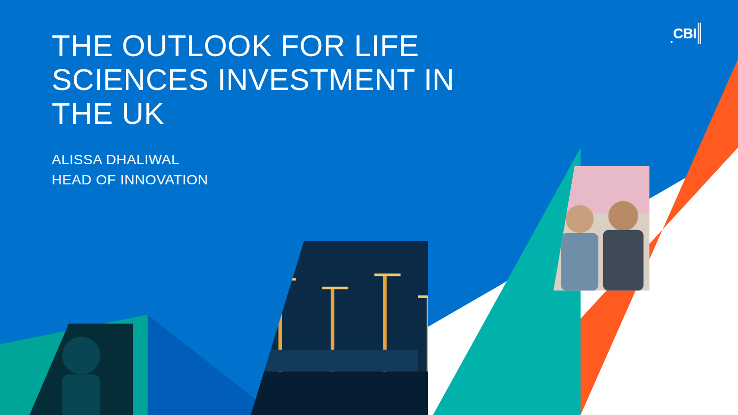CBI
The outlook for life sciences investment in the UK
Alissa Dhaliwal Head of Innovation